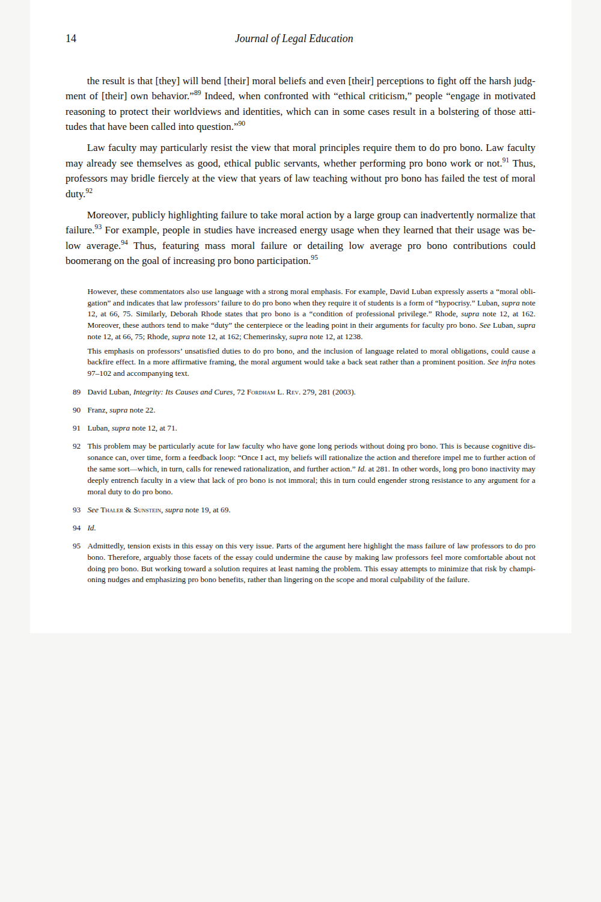14 Journal of Legal Education
the result is that [they] will bend [their] moral beliefs and even [their] perceptions to fight off the harsh judgment of [their] own behavior.”89 Indeed, when confronted with “ethical criticism,” people “engage in motivated reasoning to protect their worldviews and identities, which can in some cases result in a bolstering of those attitudes that have been called into question.”90
Law faculty may particularly resist the view that moral principles require them to do pro bono. Law faculty may already see themselves as good, ethical public servants, whether performing pro bono work or not.91 Thus, professors may bridle fiercely at the view that years of law teaching without pro bono has failed the test of moral duty.92
Moreover, publicly highlighting failure to take moral action by a large group can inadvertently normalize that failure.93 For example, people in studies have increased energy usage when they learned that their usage was below average.94 Thus, featuring mass moral failure or detailing low average pro bono contributions could boomerang on the goal of increasing pro bono participation.95
However, these commentators also use language with a strong moral emphasis. For example, David Luban expressly asserts a “moral obligation” and indicates that law professors’ failure to do pro bono when they require it of students is a form of “hypocrisy.” Luban, supra note 12, at 66, 75. Similarly, Deborah Rhode states that pro bono is a “condition of professional privilege.” Rhode, supra note 12, at 162. Moreover, these authors tend to make “duty” the centerpiece or the leading point in their arguments for faculty pro bono. See Luban, supra note 12, at 66, 75; Rhode, supra note 12, at 162; Chemerinsky, supra note 12, at 1238.
This emphasis on professors’ unsatisfied duties to do pro bono, and the inclusion of language related to moral obligations, could cause a backfire effect. In a more affirmative framing, the moral argument would take a back seat rather than a prominent position. See infra notes 97–102 and accompanying text.
89
David Luban, Integrity: Its Causes and Cures, 72 Fordham L. Rev. 279, 281 (2003).
90
Franz, supra note 22.
91
Luban, supra note 12, at 71.
92
This problem may be particularly acute for law faculty who have gone long periods without doing pro bono. This is because cognitive dissonance can, over time, form a feedback loop: “Once I act, my beliefs will rationalize the action and therefore impel me to further action of the same sort—which, in turn, calls for renewed rationalization, and further action.” Id. at 281. In other words, long pro bono inactivity may deeply entrench faculty in a view that lack of pro bono is not immoral; this in turn could engender strong resistance to any argument for a moral duty to do pro bono.
93
See Thaler & Sunstein, supra note 19, at 69.
94
Id.
95
Admittedly, tension exists in this essay on this very issue. Parts of the argument here highlight the mass failure of law professors to do pro bono. Therefore, arguably those facets of the essay could undermine the cause by making law professors feel more comfortable about not doing pro bono. But working toward a solution requires at least naming the problem. This essay attempts to minimize that risk by championing nudges and emphasizing pro bono benefits, rather than lingering on the scope and moral culpability of the failure.